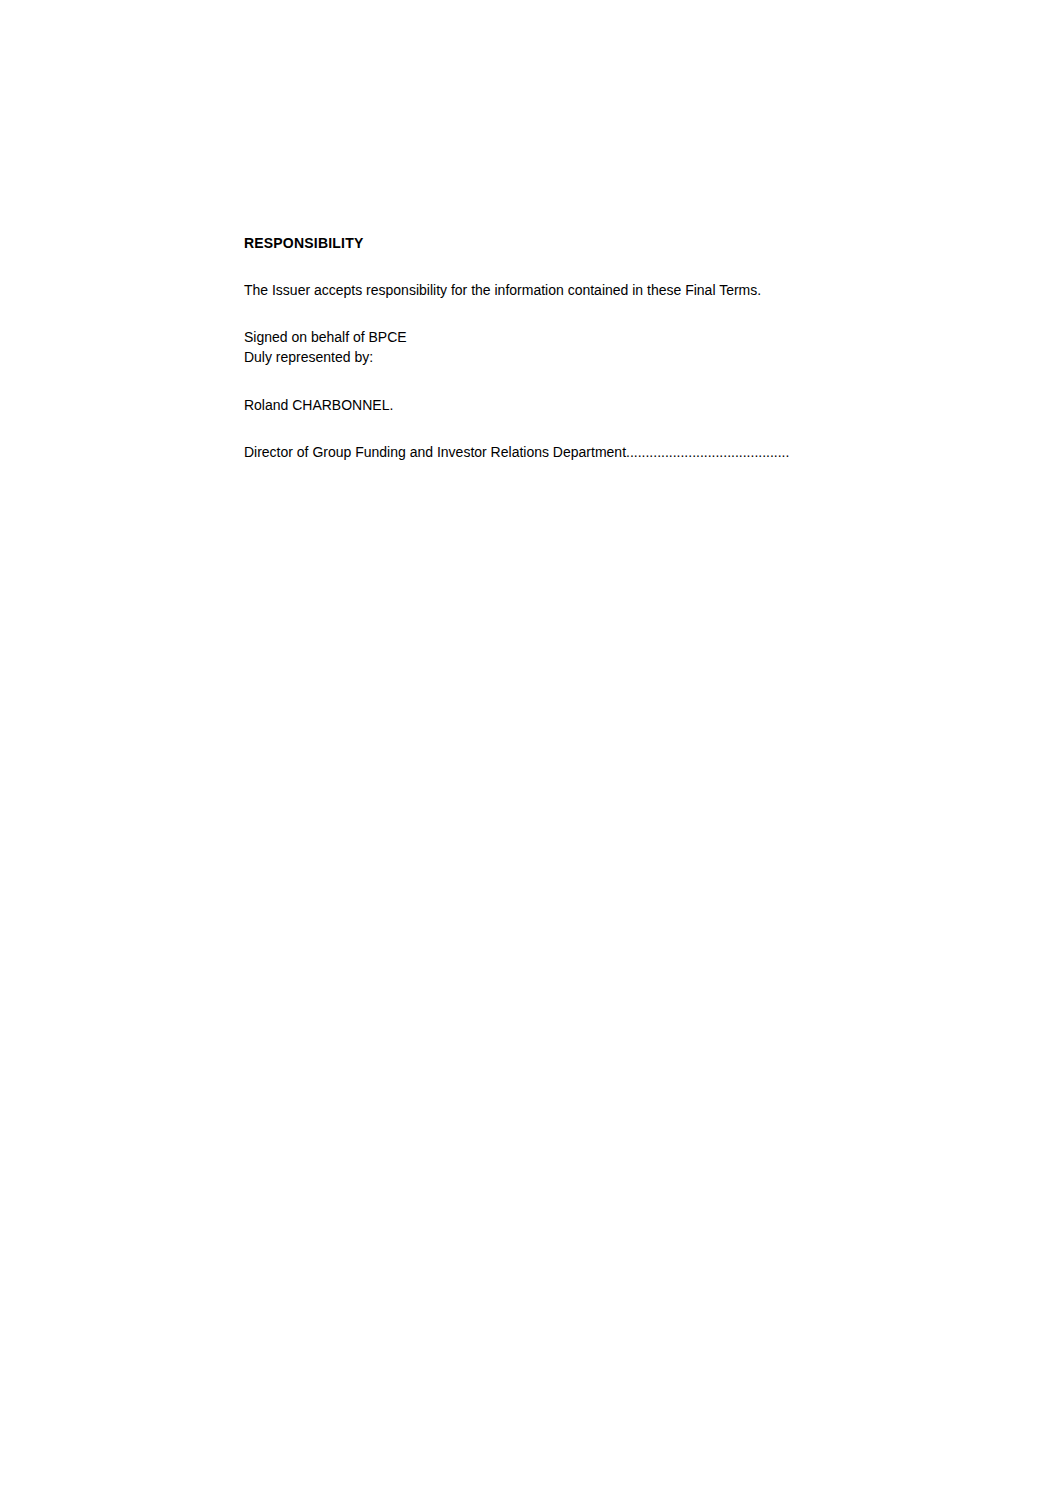RESPONSIBILITY
The Issuer accepts responsibility for the information contained in these Final Terms.
Signed on behalf of BPCE
Duly represented by:
Roland CHARBONNEL.
Director of Group Funding and Investor Relations Department..........................................